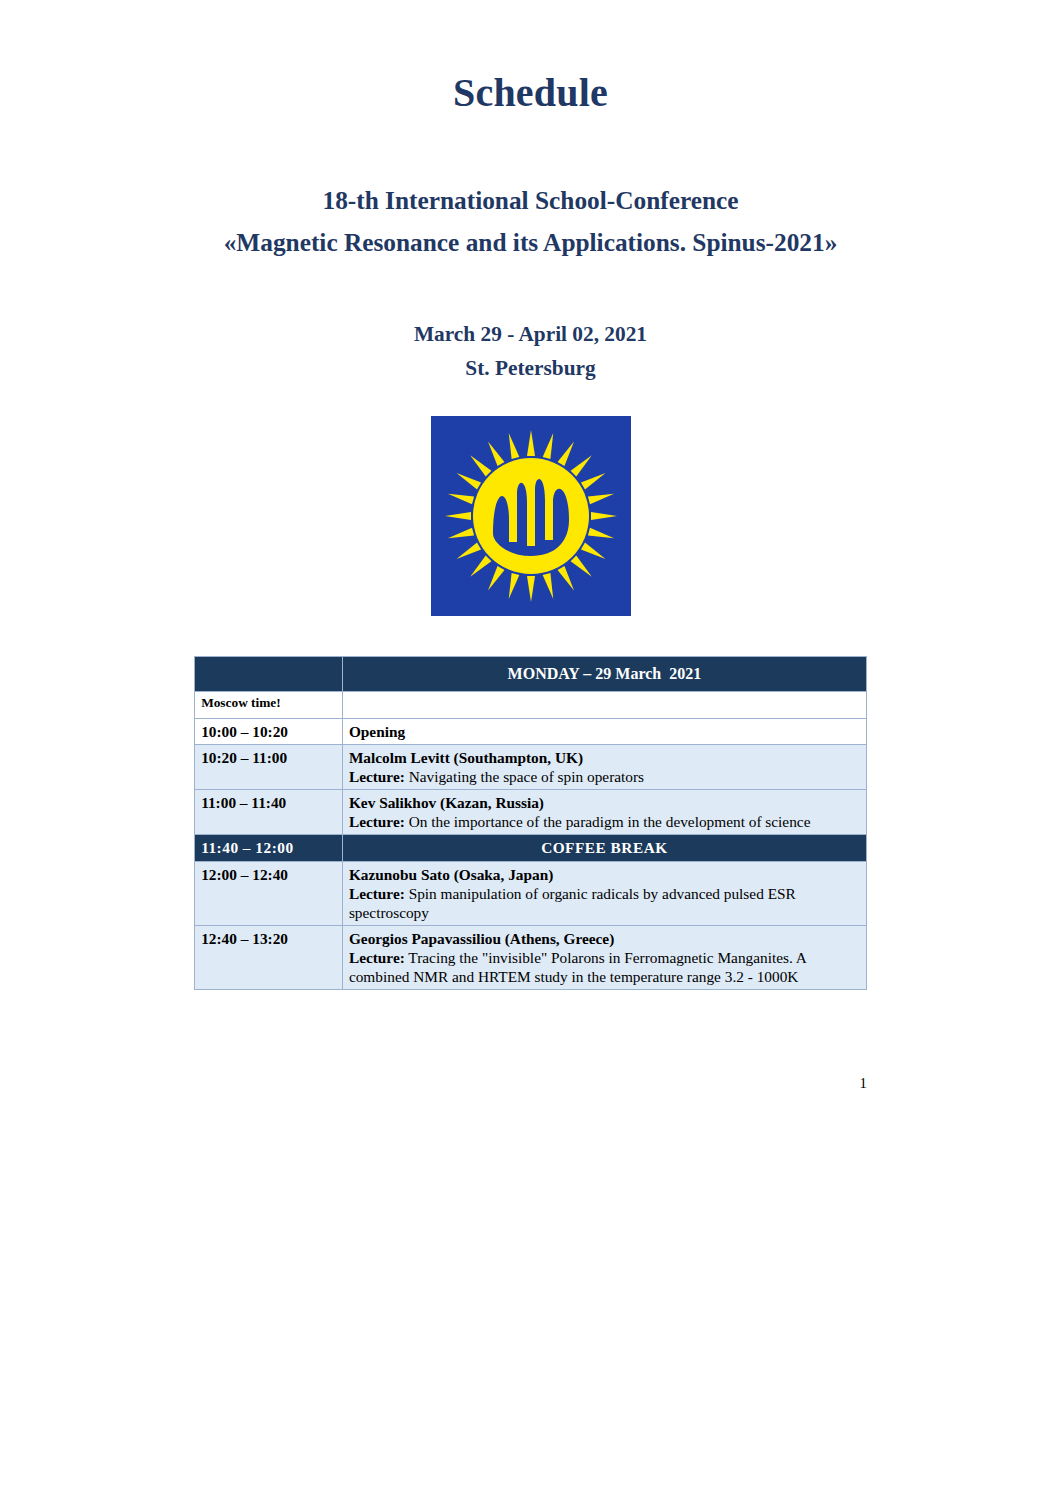Schedule
18-th International School-Conference
«Magnetic Resonance and its Applications. Spinus-2021»
March 29 - April 02, 2021
St. Petersburg
| | MONDAY – 29 March 2021 |
| --- | --- |
| Moscow time! | |
| 10:00 – 10:20 | Opening |
| 10:20 – 11:00 | Malcolm Levitt (Southampton, UK) Lecture: Navigating the space of spin operators |
| 11:00 – 11:40 | Kev Salikhov (Kazan, Russia) Lecture: On the importance of the paradigm in the development of science |
| 11:40 – 12:00 | COFFEE BREAK |
| 12:00 – 12:40 | Kazunobu Sato (Osaka, Japan) Lecture: Spin manipulation of organic radicals by advanced pulsed ESR spectroscopy |
| 12:40 – 13:20 | Georgios Papavassiliou (Athens, Greece) Lecture: Tracing the "invisible" Polarons in Ferromagnetic Manganites. A combined NMR and HRTEM study in the temperature range 3.2 - 1000K |
1